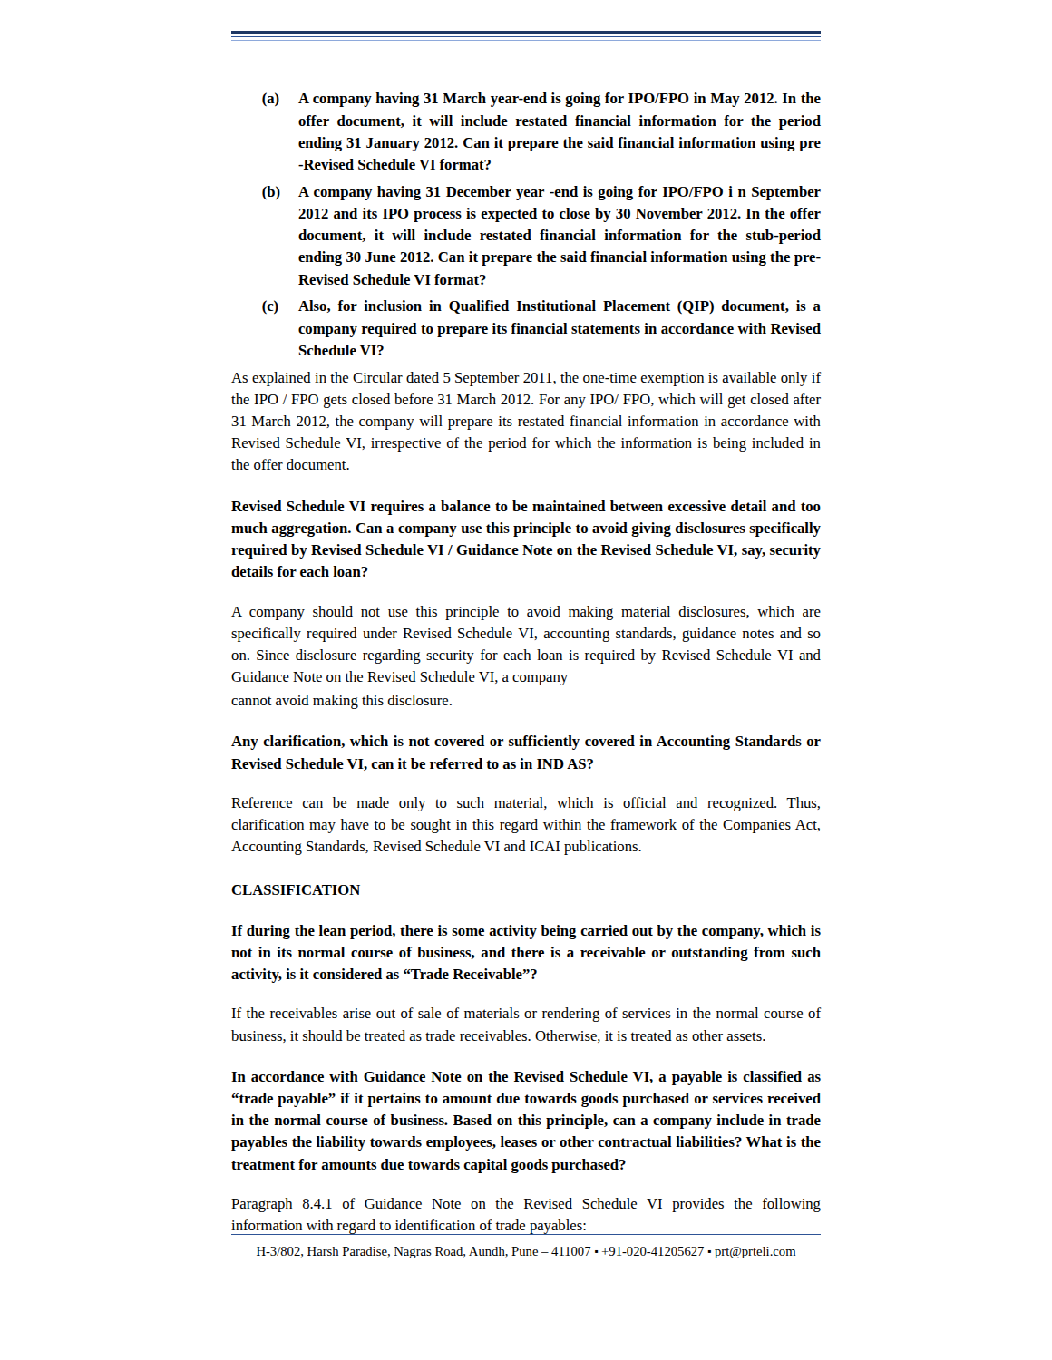(a) A company having 31 March year-end is going for IPO/FPO in May 2012. In the offer document, it will include restated financial information for the period ending 31 January 2012. Can it prepare the said financial information using pre -Revised Schedule VI format?
(b) A company having 31 December year -end is going for IPO/FPO i n September 2012 and its IPO process is expected to close by 30 November 2012. In the offer document, it will include restated financial information for the stub-period ending 30 June 2012. Can it prepare the said financial information using the pre- Revised Schedule VI format?
(c) Also, for inclusion in Qualified Institutional Placement (QIP) document, is a company required to prepare its financial statements in accordance with Revised Schedule VI?
As explained in the Circular dated 5 September 2011, the one-time exemption is available only if the IPO / FPO gets closed before 31 March 2012. For any IPO/ FPO, which will get closed after 31 March 2012, the company will prepare its restated financial information in accordance with Revised Schedule VI, irrespective of the period for which the information is being included in the offer document.
Revised Schedule VI requires a balance to be maintained between excessive detail and too much aggregation. Can a company use this principle to avoid giving disclosures specifically required by Revised Schedule VI / Guidance Note on the Revised Schedule VI, say, security details for each loan?
A company should not use this principle to avoid making material disclosures, which are specifically required under Revised Schedule VI, accounting standards, guidance notes and so on. Since disclosure regarding security for each loan is required by Revised Schedule VI and Guidance Note on the Revised Schedule VI, a company
cannot avoid making this disclosure.
Any clarification, which is not covered or sufficiently covered in Accounting Standards or Revised Schedule VI, can it be referred to as in IND AS?
Reference can be made only to such material, which is official and recognized. Thus, clarification may have to be sought in this regard within the framework of the Companies Act, Accounting Standards, Revised Schedule VI and ICAI publications.
CLASSIFICATION
If during the lean period, there is some activity being carried out by the company, which is not in its normal course of business, and there is a receivable or outstanding from such activity, is it considered as “Trade Receivable”?
If the receivables arise out of sale of materials or rendering of services in the normal course of business, it should be treated as trade receivables. Otherwise, it is treated as other assets.
In accordance with Guidance Note on the Revised Schedule VI, a payable is classified as “trade payable” if it pertains to amount due towards goods purchased or services received in the normal course of business. Based on this principle, can a company include in trade payables the liability towards employees, leases or other contractual liabilities? What is the treatment for amounts due towards capital goods purchased?
Paragraph 8.4.1 of Guidance Note on the Revised Schedule VI provides the following information with regard to identification of trade payables:
H-3/802, Harsh Paradise, Nagras Road, Aundh, Pune – 411007 ▪ +91-020-41205627 ▪ prt@prteli.com